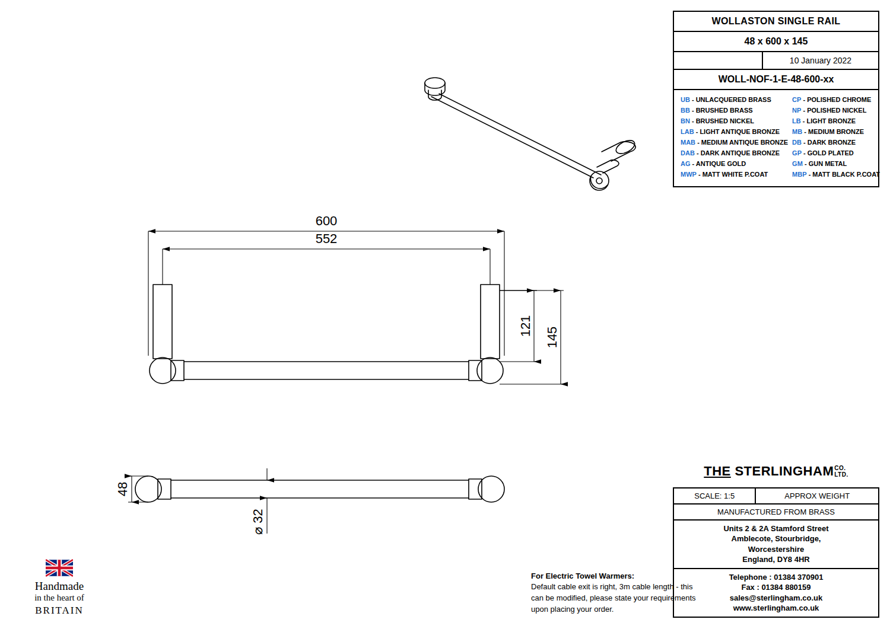WOLLASTON SINGLE RAIL
48 x 600 x 145
10 January 2022
WOLL-NOF-1-E-48-600-xx
| UB - UNLACQUERED BRASS | CP - POLISHED CHROME |
| BB - BRUSHED BRASS | NP - POLISHED NICKEL |
| BN - BRUSHED NICKEL | LB - LIGHT BRONZE |
| LAB - LIGHT ANTIQUE BRONZE | MB - MEDIUM BRONZE |
| MAB - MEDIUM ANTIQUE BRONZE | DB - DARK BRONZE |
| DAB - DARK ANTIQUE BRONZE | GP - GOLD PLATED |
| AG - ANTIQUE GOLD | GM - GUN METAL |
| MWP - MATT WHITE P.COAT | MBP - MATT BLACK P.COAT |
THE STERLINGHAMCO.
LTD.
| SCALE: 1:5 | APPROX WEIGHT |
| MANUFACTURED FROM BRASS |
| Units 2 & 2A Stamford Street Amblecote, Stourbridge, Worcestershire England, DY8 4HR |
| Telephone : 01384 370901 Fax : 01384 880159 sales@sterlingham.co.uk www.sterlingham.co.uk |
For Electric Towel Warmers:
Default cable exit is right, 3m cable length - this can be modified, please state your requirements upon placing your order.
Handmade in the heart of BRITAIN
600 552 121 145 48 ⌀ 32